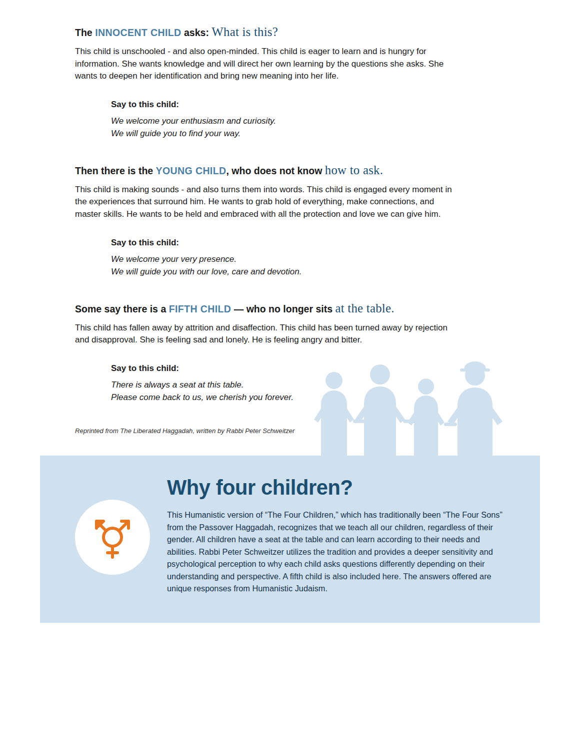The INNOCENT CHILD asks: What is this?
This child is unschooled - and also open-minded. This child is eager to learn and is hungry for information. She wants knowledge and will direct her own learning by the questions she asks. She wants to deepen her identification and bring new meaning into her life.
Say to this child:
We welcome your enthusiasm and curiosity.
We will guide you to find your way.
Then there is the YOUNG CHILD, who does not know how to ask.
This child is making sounds - and also turns them into words. This child is engaged every moment in the experiences that surround him. He wants to grab hold of everything, make connections, and master skills. He wants to be held and embraced with all the protection and love we can give him.
Say to this child:
We welcome your very presence.
We will guide you with our love, care and devotion.
Some say there is a FIFTH CHILD — who no longer sits at the table.
This child has fallen away by attrition and disaffection. This child has been turned away by rejection and disapproval. She is feeling sad and lonely. He is feeling angry and bitter.
Say to this child:
There is always a seat at this table.
Please come back to us, we cherish you forever.
Reprinted from The Liberated Haggadah, written by Rabbi Peter Schweitzer
Why four children?
This Humanistic version of “The Four Children,” which has traditionally been “The Four Sons” from the Passover Haggadah, recognizes that we teach all our children, regardless of their gender. All children have a seat at the table and can learn according to their needs and abilities. Rabbi Peter Schweitzer utilizes the tradition and provides a deeper sensitivity and psychological perception to why each child asks questions differently depending on their understanding and perspective. A fifth child is also included here. The answers offered are unique responses from Humanistic Judaism.